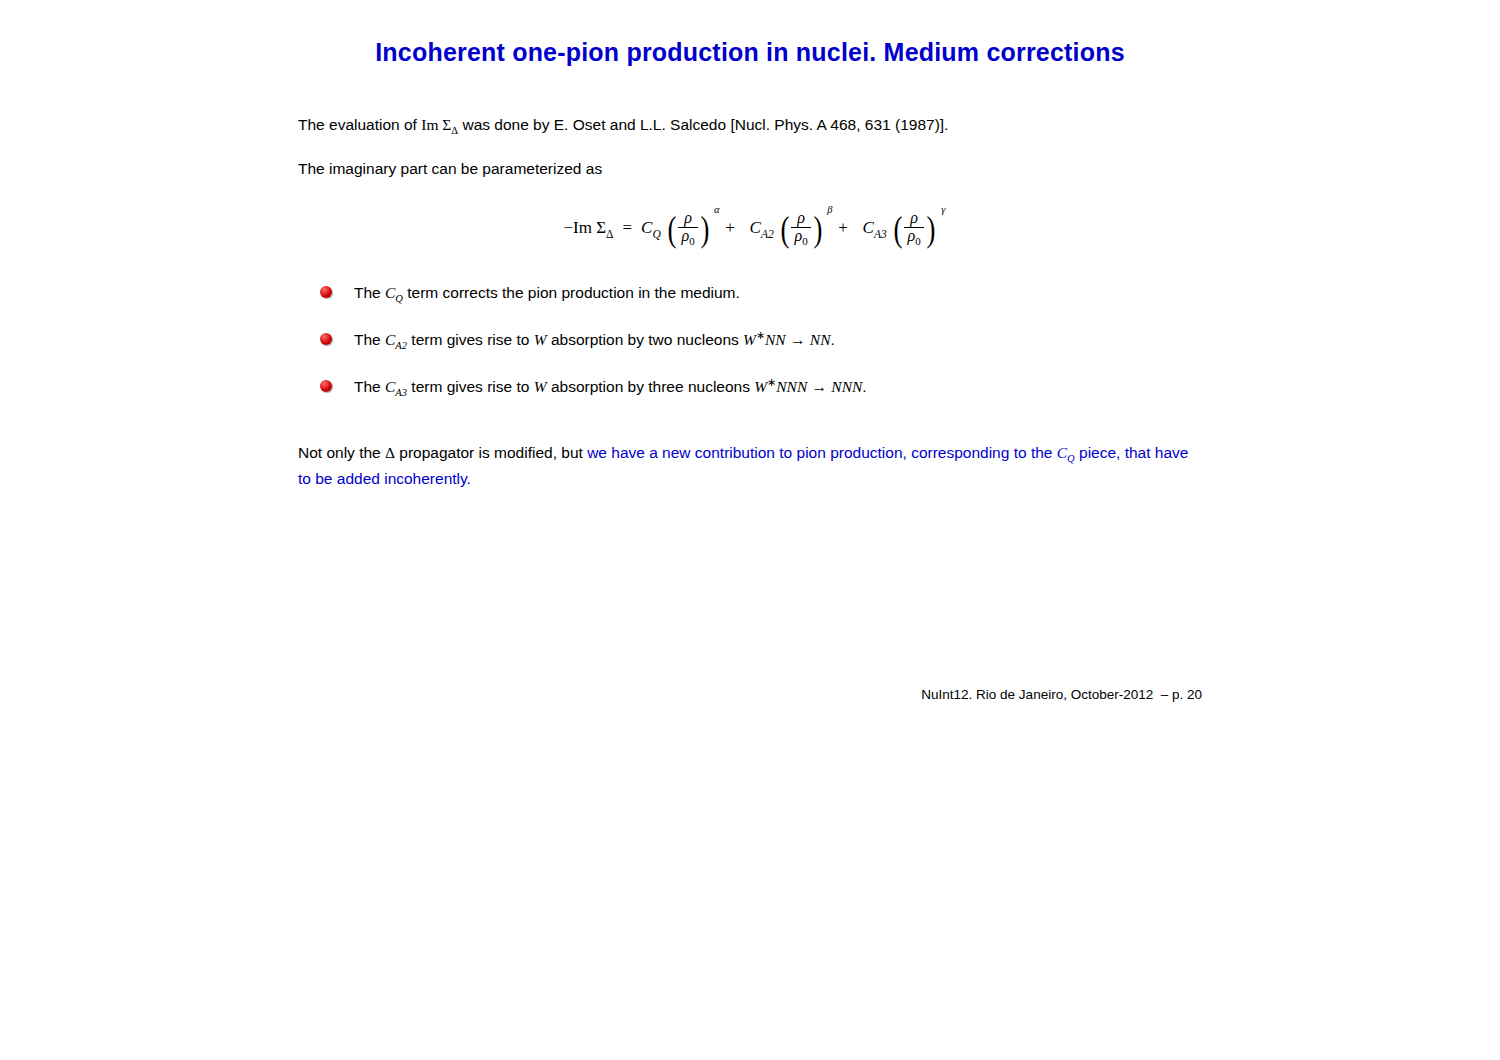Incoherent one-pion production in nuclei. Medium corrections
The evaluation of Im ΣΔ was done by E. Oset and L.L. Salcedo [Nucl. Phys. A 468, 631 (1987)].
The imaginary part can be parameterized as
−Im ΣΔ = CQ (ρρ0) α + CA2 (ρρ0) β + CA3 (ρρ0) γ
The CQ term corrects the pion production in the medium.
The CA2 term gives rise to W absorption by two nucleons W∗NN → NN.
The CA3 term gives rise to W absorption by three nucleons W∗NNN → NNN.
Not only the Δ propagator is modified, but we have a new contribution to pion production, corresponding to the CQ piece, that have to be added incoherently.
NuInt12. Rio de Janeiro, October-2012 – p. 20